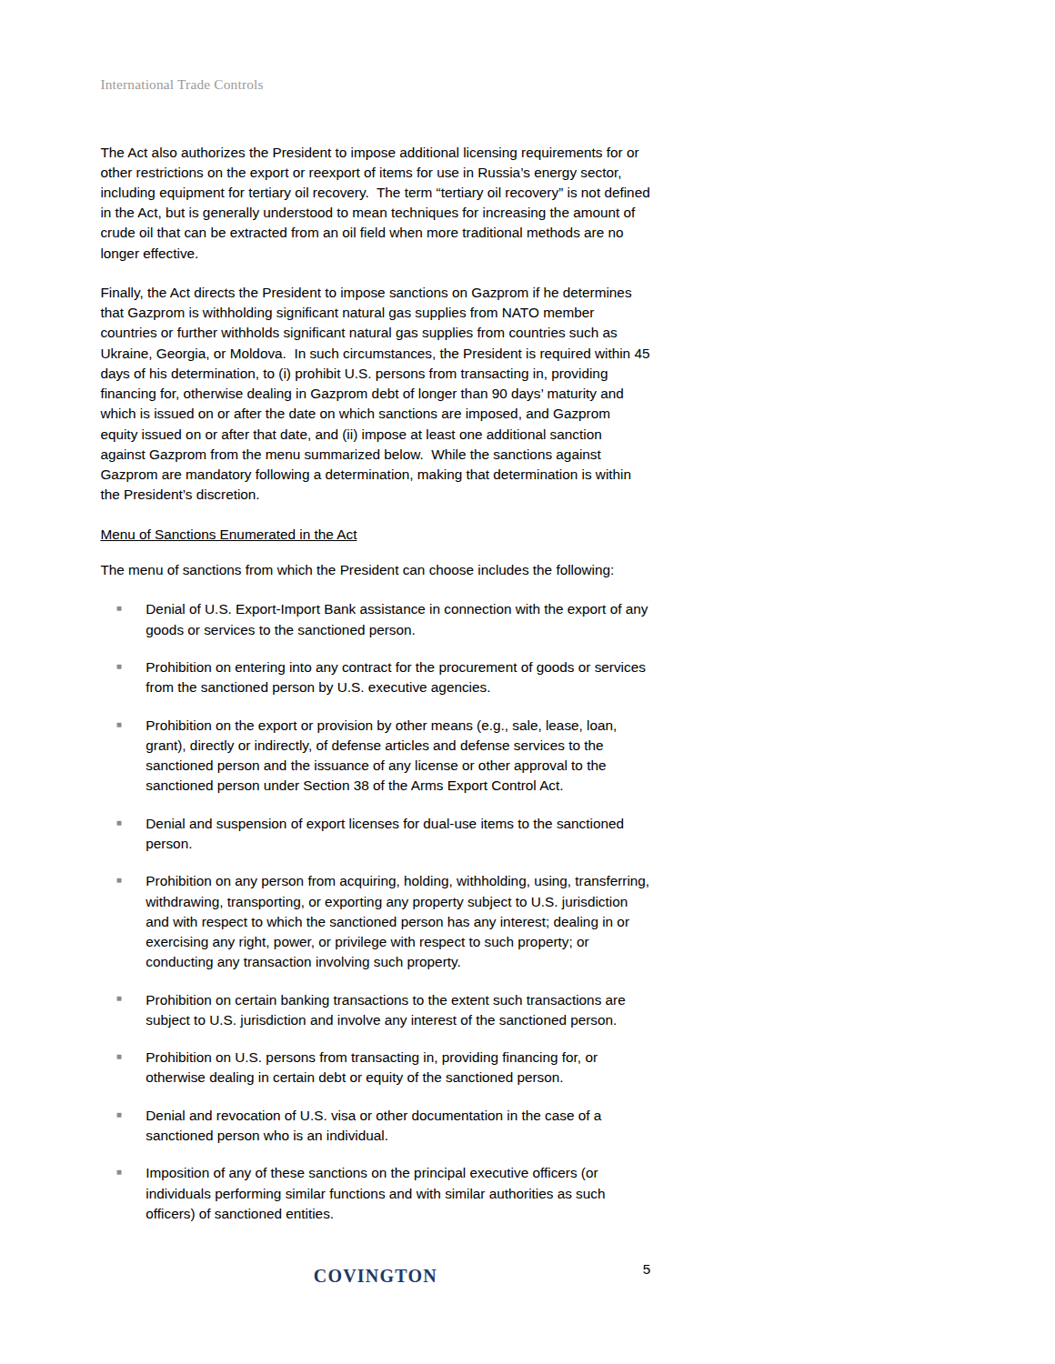International Trade Controls
The Act also authorizes the President to impose additional licensing requirements for or other restrictions on the export or reexport of items for use in Russia’s energy sector, including equipment for tertiary oil recovery. The term “tertiary oil recovery” is not defined in the Act, but is generally understood to mean techniques for increasing the amount of crude oil that can be extracted from an oil field when more traditional methods are no longer effective.
Finally, the Act directs the President to impose sanctions on Gazprom if he determines that Gazprom is withholding significant natural gas supplies from NATO member countries or further withholds significant natural gas supplies from countries such as Ukraine, Georgia, or Moldova. In such circumstances, the President is required within 45 days of his determination, to (i) prohibit U.S. persons from transacting in, providing financing for, otherwise dealing in Gazprom debt of longer than 90 days’ maturity and which is issued on or after the date on which sanctions are imposed, and Gazprom equity issued on or after that date, and (ii) impose at least one additional sanction against Gazprom from the menu summarized below. While the sanctions against Gazprom are mandatory following a determination, making that determination is within the President’s discretion.
Menu of Sanctions Enumerated in the Act
The menu of sanctions from which the President can choose includes the following:
Denial of U.S. Export-Import Bank assistance in connection with the export of any goods or services to the sanctioned person.
Prohibition on entering into any contract for the procurement of goods or services from the sanctioned person by U.S. executive agencies.
Prohibition on the export or provision by other means (e.g., sale, lease, loan, grant), directly or indirectly, of defense articles and defense services to the sanctioned person and the issuance of any license or other approval to the sanctioned person under Section 38 of the Arms Export Control Act.
Denial and suspension of export licenses for dual-use items to the sanctioned person.
Prohibition on any person from acquiring, holding, withholding, using, transferring, withdrawing, transporting, or exporting any property subject to U.S. jurisdiction and with respect to which the sanctioned person has any interest; dealing in or exercising any right, power, or privilege with respect to such property; or conducting any transaction involving such property.
Prohibition on certain banking transactions to the extent such transactions are subject to U.S. jurisdiction and involve any interest of the sanctioned person.
Prohibition on U.S. persons from transacting in, providing financing for, or otherwise dealing in certain debt or equity of the sanctioned person.
Denial and revocation of U.S. visa or other documentation in the case of a sanctioned person who is an individual.
Imposition of any of these sanctions on the principal executive officers (or individuals performing similar functions and with similar authorities as such officers) of sanctioned entities.
COVINGTON
5